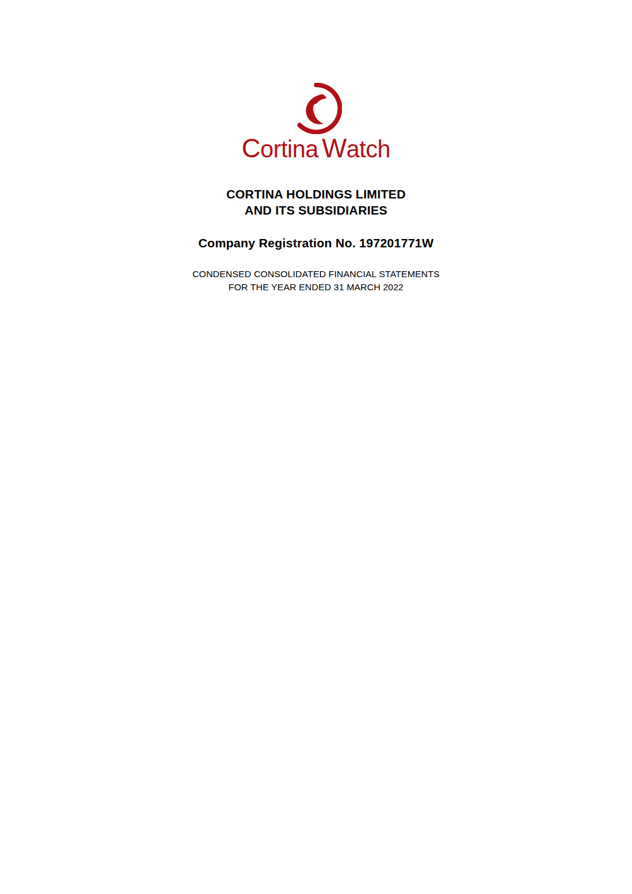Cortina Watch
CORTINA HOLDINGS LIMITED
AND ITS SUBSIDIARIES
Company Registration No. 197201771W
CONDENSED CONSOLIDATED FINANCIAL STATEMENTS
FOR THE YEAR ENDED 31 MARCH 2022